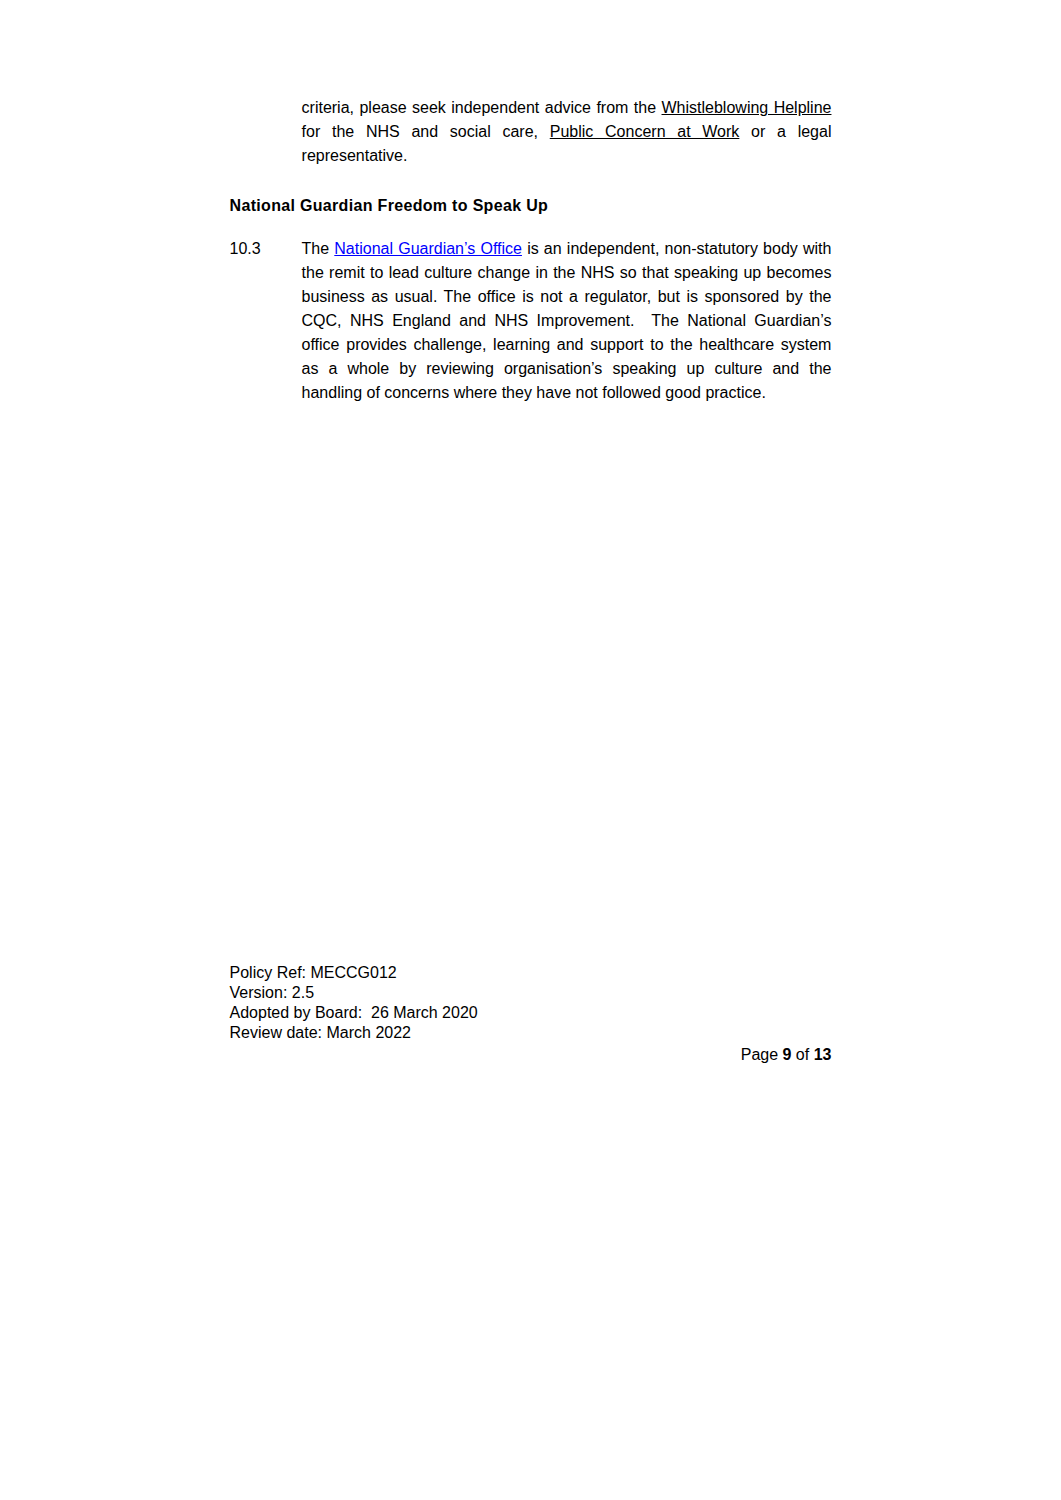criteria, please seek independent advice from the Whistleblowing Helpline for the NHS and social care, Public Concern at Work or a legal representative.
National Guardian Freedom to Speak Up
10.3
The National Guardian’s Office is an independent, non-statutory body with the remit to lead culture change in the NHS so that speaking up becomes business as usual. The office is not a regulator, but is sponsored by the CQC, NHS England and NHS Improvement. The National Guardian’s office provides challenge, learning and support to the healthcare system as a whole by reviewing organisation’s speaking up culture and the handling of concerns where they have not followed good practice.
Policy Ref: MECCG012
Version: 2.5
Adopted by Board: 26 March 2020
Review date: March 2022
Page 9 of 13